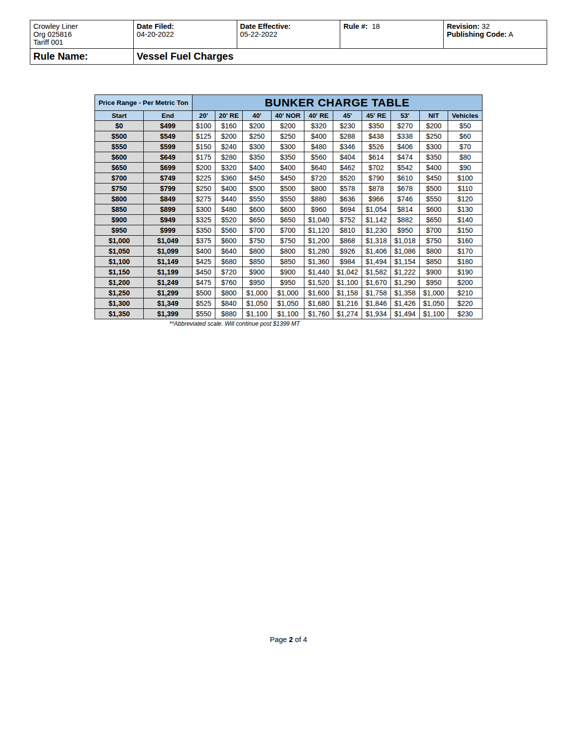| Crowley Liner Org 025816 Tariff 001 | Date Filed: 04-20-2022 | Date Effective: 05-22-2022 | Rule #: 18 | Revision: 32 Publishing Code: A |
| Rule Name: | Vessel Fuel Charges |
| Price Range - Per Metric Ton | BUNKER CHARGE TABLE |
| --- | --- |
| Start | End | 20' | 20' RE | 40' | 40' NOR | 40' RE | 45' | 45' RE | 53' | NIT | Vehicles |
| $0 | $499 | $100 | $160 | $200 | $200 | $320 | $230 | $350 | $270 | $200 | $50 |
| $500 | $549 | $125 | $200 | $250 | $250 | $400 | $288 | $438 | $338 | $250 | $60 |
| $550 | $599 | $150 | $240 | $300 | $300 | $480 | $346 | $526 | $406 | $300 | $70 |
| $600 | $649 | $175 | $280 | $350 | $350 | $560 | $404 | $614 | $474 | $350 | $80 |
| $650 | $699 | $200 | $320 | $400 | $400 | $640 | $462 | $702 | $542 | $400 | $90 |
| $700 | $749 | $225 | $360 | $450 | $450 | $720 | $520 | $790 | $610 | $450 | $100 |
| $750 | $799 | $250 | $400 | $500 | $500 | $800 | $578 | $878 | $678 | $500 | $110 |
| $800 | $849 | $275 | $440 | $550 | $550 | $880 | $636 | $966 | $746 | $550 | $120 |
| $850 | $899 | $300 | $480 | $600 | $600 | $960 | $694 | $1,054 | $814 | $600 | $130 |
| $900 | $949 | $325 | $520 | $650 | $650 | $1,040 | $752 | $1,142 | $882 | $650 | $140 |
| $950 | $999 | $350 | $560 | $700 | $700 | $1,120 | $810 | $1,230 | $950 | $700 | $150 |
| $1,000 | $1,049 | $375 | $600 | $750 | $750 | $1,200 | $868 | $1,318 | $1,018 | $750 | $160 |
| $1,050 | $1,099 | $400 | $640 | $800 | $800 | $1,280 | $926 | $1,406 | $1,086 | $800 | $170 |
| $1,100 | $1,149 | $425 | $680 | $850 | $850 | $1,360 | $984 | $1,494 | $1,154 | $850 | $180 |
| $1,150 | $1,199 | $450 | $720 | $900 | $900 | $1,440 | $1,042 | $1,582 | $1,222 | $900 | $190 |
| $1,200 | $1,249 | $475 | $760 | $950 | $950 | $1,520 | $1,100 | $1,670 | $1,290 | $950 | $200 |
| $1,250 | $1,299 | $500 | $800 | $1,000 | $1,000 | $1,600 | $1,158 | $1,758 | $1,358 | $1,000 | $210 |
| $1,300 | $1,349 | $525 | $840 | $1,050 | $1,050 | $1,680 | $1,216 | $1,846 | $1,426 | $1,050 | $220 |
| $1,350 | $1,399 | $550 | $880 | $1,100 | $1,100 | $1,760 | $1,274 | $1,934 | $1,494 | $1,100 | $230 |
**Abbreviated scale. Will continue post $1399 MT
Page 2 of 4